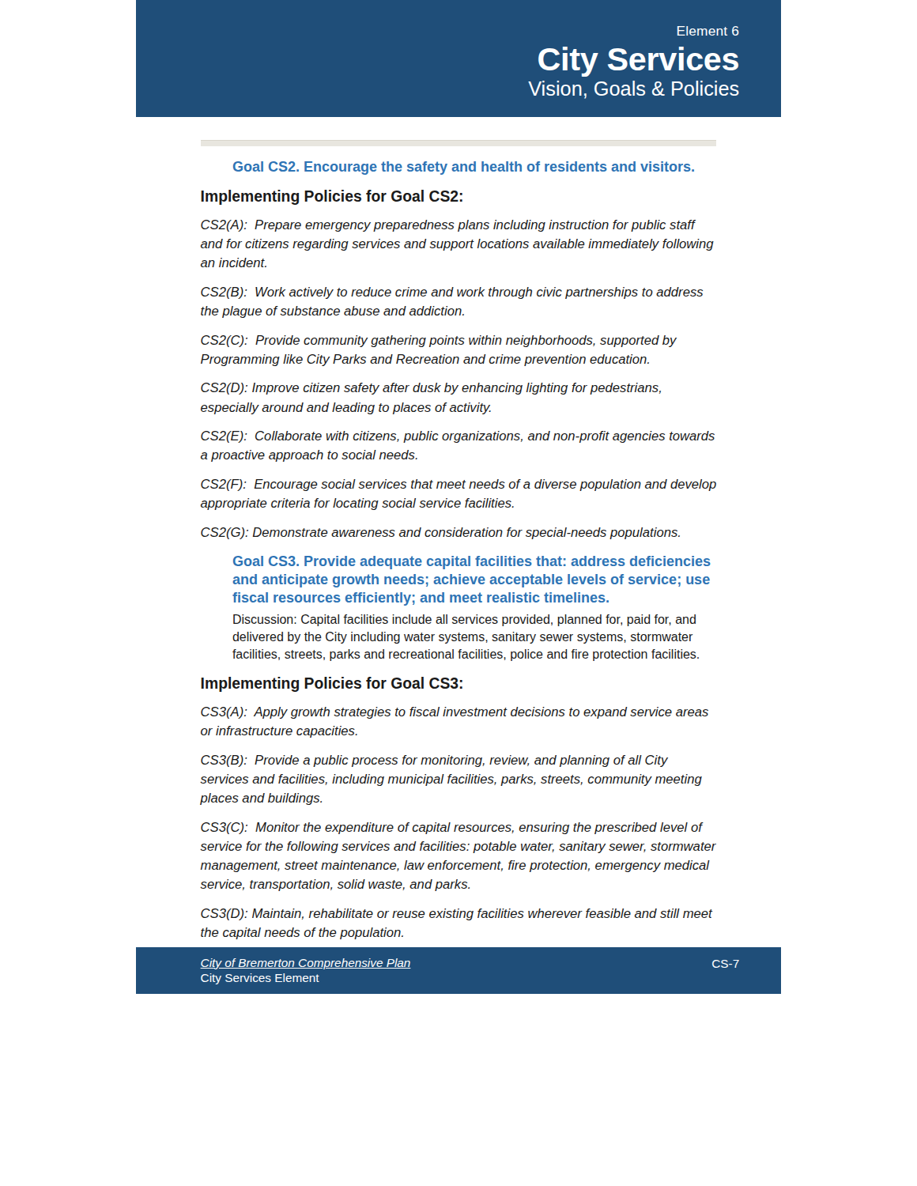Element 6
City Services
Vision, Goals & Policies
Goal CS2. Encourage the safety and health of residents and visitors.
Implementing Policies for Goal CS2:
CS2(A): Prepare emergency preparedness plans including instruction for public staff and for citizens regarding services and support locations available immediately following an incident.
CS2(B): Work actively to reduce crime and work through civic partnerships to address the plague of substance abuse and addiction.
CS2(C): Provide community gathering points within neighborhoods, supported by Programming like City Parks and Recreation and crime prevention education.
CS2(D): Improve citizen safety after dusk by enhancing lighting for pedestrians, especially around and leading to places of activity.
CS2(E): Collaborate with citizens, public organizations, and non-profit agencies towards a proactive approach to social needs.
CS2(F): Encourage social services that meet needs of a diverse population and develop appropriate criteria for locating social service facilities.
CS2(G): Demonstrate awareness and consideration for special-needs populations.
Goal CS3. Provide adequate capital facilities that: address deficiencies and anticipate growth needs; achieve acceptable levels of service; use fiscal resources efficiently; and meet realistic timelines.
Discussion: Capital facilities include all services provided, planned for, paid for, and delivered by the City including water systems, sanitary sewer systems, stormwater facilities, streets, parks and recreational facilities, police and fire protection facilities.
Implementing Policies for Goal CS3:
CS3(A): Apply growth strategies to fiscal investment decisions to expand service areas or infrastructure capacities.
CS3(B): Provide a public process for monitoring, review, and planning of all City services and facilities, including municipal facilities, parks, streets, community meeting places and buildings.
CS3(C): Monitor the expenditure of capital resources, ensuring the prescribed level of service for the following services and facilities: potable water, sanitary sewer, stormwater management, street maintenance, law enforcement, fire protection, emergency medical service, transportation, solid waste, and parks.
CS3(D): Maintain, rehabilitate or reuse existing facilities wherever feasible and still meet the capital needs of the population.
City of Bremerton Comprehensive Plan
City Services Element
CS-7